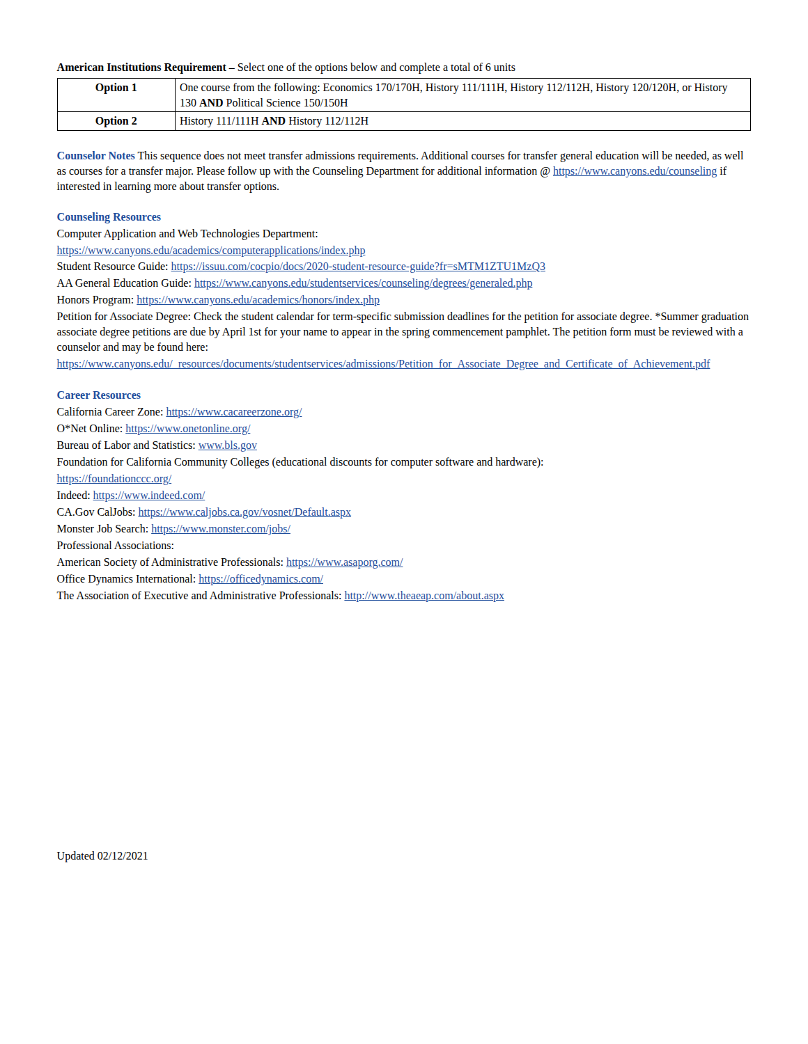American Institutions Requirement – Select one of the options below and complete a total of 6 units
| Option 1 | One course from the following: Economics 170/170H, History 111/111H, History 112/112H, History 120/120H, or History 130 AND Political Science 150/150H |
| Option 2 | History 111/111H AND History 112/112H |
Counselor Notes This sequence does not meet transfer admissions requirements. Additional courses for transfer general education will be needed, as well as courses for a transfer major. Please follow up with the Counseling Department for additional information @ https://www.canyons.edu/counseling if interested in learning more about transfer options.
Counseling Resources
Computer Application and Web Technologies Department:
https://www.canyons.edu/academics/computerapplications/index.php
Student Resource Guide: https://issuu.com/cocpio/docs/2020-student-resource-guide?fr=sMTM1ZTU1MzQ3
AA General Education Guide: https://www.canyons.edu/studentservices/counseling/degrees/generaled.php
Honors Program: https://www.canyons.edu/academics/honors/index.php
Petition for Associate Degree: Check the student calendar for term-specific submission deadlines for the petition for associate degree. *Summer graduation associate degree petitions are due by April 1st for your name to appear in the spring commencement pamphlet. The petition form must be reviewed with a counselor and may be found here:
https://www.canyons.edu/_resources/documents/studentservices/admissions/Petition_for_Associate_Degree_and_Certificate_of_Achievement.pdf
Career Resources
California Career Zone: https://www.cacareerzone.org/
O*Net Online: https://www.onetonline.org/
Bureau of Labor and Statistics: www.bls.gov
Foundation for California Community Colleges (educational discounts for computer software and hardware):
https://foundationccc.org/
Indeed: https://www.indeed.com/
CA.Gov CalJobs: https://www.caljobs.ca.gov/vosnet/Default.aspx
Monster Job Search: https://www.monster.com/jobs/
Professional Associations:
American Society of Administrative Professionals: https://www.asaporg.com/
Office Dynamics International: https://officedynamics.com/
The Association of Executive and Administrative Professionals: http://www.theaeap.com/about.aspx
Updated 02/12/2021